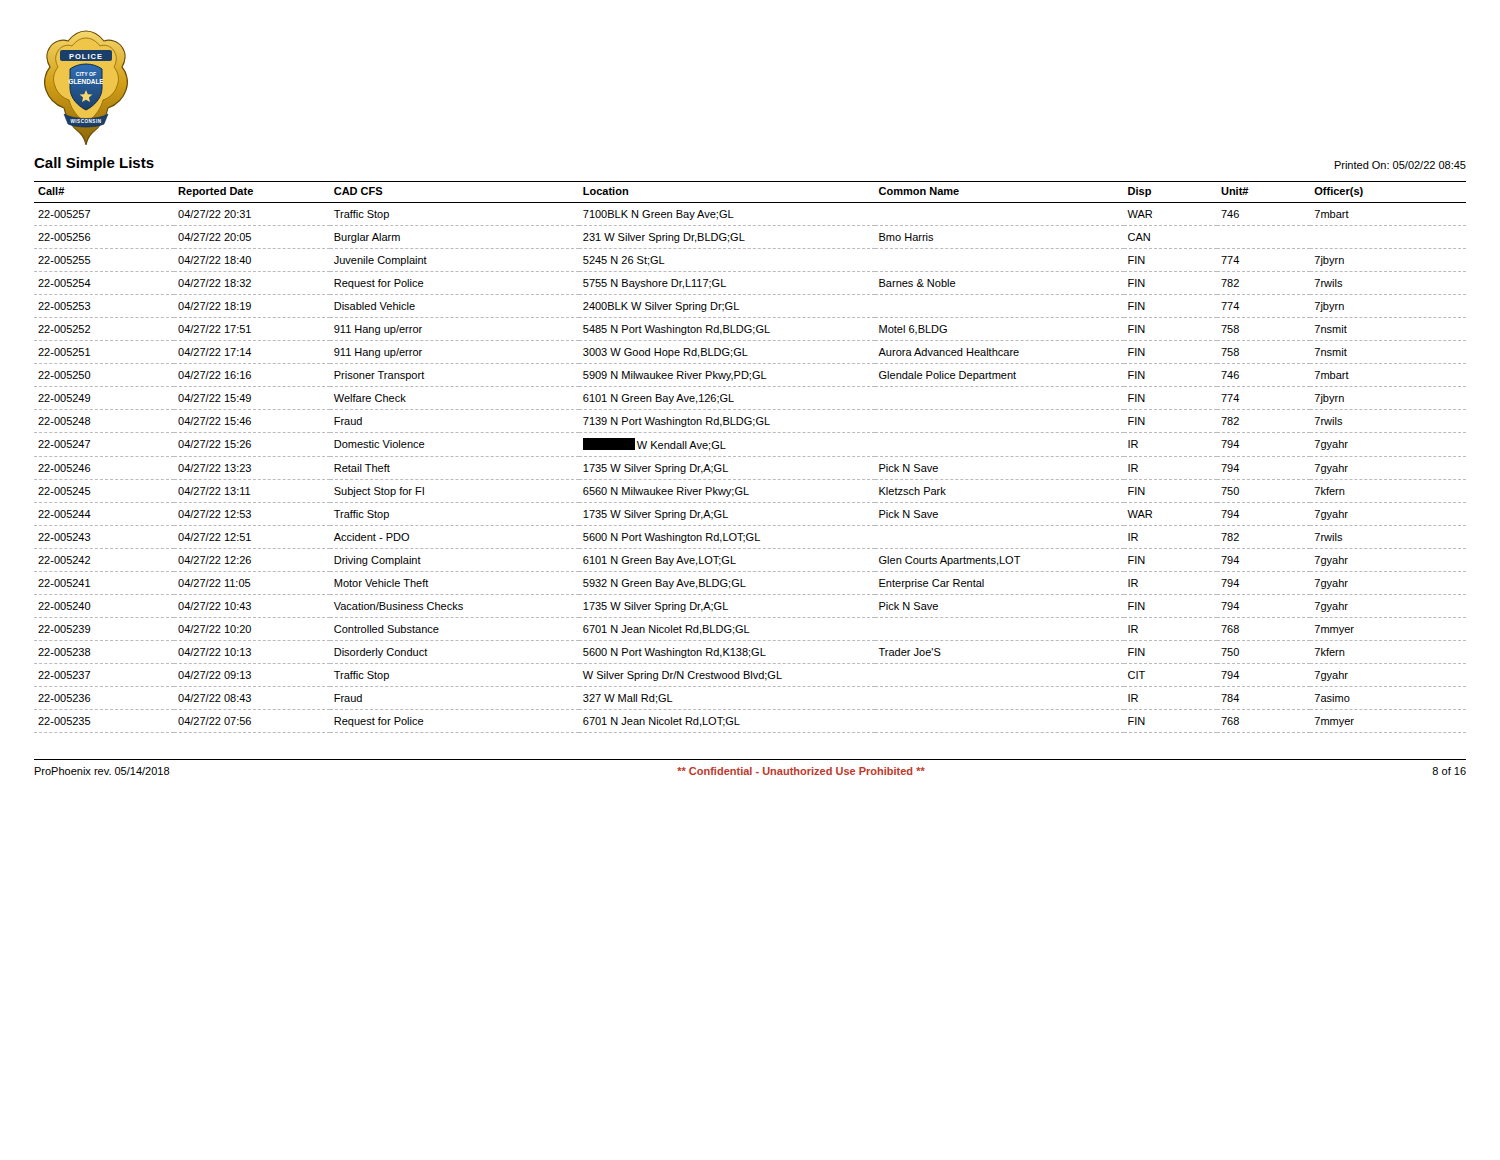POLICE CITY OF GLENDALE WISCONSIN
Call Simple Lists
Printed On: 05/02/22 08:45
| Call# | Reported Date | CAD CFS | Location | Common Name | Disp | Unit# | Officer(s) |
| --- | --- | --- | --- | --- | --- | --- | --- |
| 22-005257 | 04/27/22 20:31 | Traffic Stop | 7100BLK N Green Bay Ave;GL | | WAR | 746 | 7mbart |
| 22-005256 | 04/27/22 20:05 | Burglar Alarm | 231 W Silver Spring Dr,BLDG;GL | Bmo Harris | CAN | | |
| 22-005255 | 04/27/22 18:40 | Juvenile Complaint | 5245 N 26 St;GL | | FIN | 774 | 7jbyrn |
| 22-005254 | 04/27/22 18:32 | Request for Police | 5755 N Bayshore Dr,L117;GL | Barnes & Noble | FIN | 782 | 7rwils |
| 22-005253 | 04/27/22 18:19 | Disabled Vehicle | 2400BLK W Silver Spring Dr;GL | | FIN | 774 | 7jbyrn |
| 22-005252 | 04/27/22 17:51 | 911 Hang up/error | 5485 N Port Washington Rd,BLDG;GL | Motel 6,BLDG | FIN | 758 | 7nsmit |
| 22-005251 | 04/27/22 17:14 | 911 Hang up/error | 3003 W Good Hope Rd,BLDG;GL | Aurora Advanced Healthcare | FIN | 758 | 7nsmit |
| 22-005250 | 04/27/22 16:16 | Prisoner Transport | 5909 N Milwaukee River Pkwy,PD;GL | Glendale Police Department | FIN | 746 | 7mbart |
| 22-005249 | 04/27/22 15:49 | Welfare Check | 6101 N Green Bay Ave,126;GL | | FIN | 774 | 7jbyrn |
| 22-005248 | 04/27/22 15:46 | Fraud | 7139 N Port Washington Rd,BLDG;GL | | FIN | 782 | 7rwils |
| 22-005247 | 04/27/22 15:26 | Domestic Violence | W Kendall Ave;GL | | IR | 794 | 7gyahr |
| 22-005246 | 04/27/22 13:23 | Retail Theft | 1735 W Silver Spring Dr,A;GL | Pick N Save | IR | 794 | 7gyahr |
| 22-005245 | 04/27/22 13:11 | Subject Stop for FI | 6560 N Milwaukee River Pkwy;GL | Kletzsch Park | FIN | 750 | 7kfern |
| 22-005244 | 04/27/22 12:53 | Traffic Stop | 1735 W Silver Spring Dr,A;GL | Pick N Save | WAR | 794 | 7gyahr |
| 22-005243 | 04/27/22 12:51 | Accident - PDO | 5600 N Port Washington Rd,LOT;GL | | IR | 782 | 7rwils |
| 22-005242 | 04/27/22 12:26 | Driving Complaint | 6101 N Green Bay Ave,LOT;GL | Glen Courts Apartments,LOT | FIN | 794 | 7gyahr |
| 22-005241 | 04/27/22 11:05 | Motor Vehicle Theft | 5932 N Green Bay Ave,BLDG;GL | Enterprise Car Rental | IR | 794 | 7gyahr |
| 22-005240 | 04/27/22 10:43 | Vacation/Business Checks | 1735 W Silver Spring Dr,A;GL | Pick N Save | FIN | 794 | 7gyahr |
| 22-005239 | 04/27/22 10:20 | Controlled Substance | 6701 N Jean Nicolet Rd,BLDG;GL | | IR | 768 | 7mmyer |
| 22-005238 | 04/27/22 10:13 | Disorderly Conduct | 5600 N Port Washington Rd,K138;GL | Trader Joe'S | FIN | 750 | 7kfern |
| 22-005237 | 04/27/22 09:13 | Traffic Stop | W Silver Spring Dr/N Crestwood Blvd;GL | | CIT | 794 | 7gyahr |
| 22-005236 | 04/27/22 08:43 | Fraud | 327 W Mall Rd;GL | | IR | 784 | 7asimo |
| 22-005235 | 04/27/22 07:56 | Request for Police | 6701 N Jean Nicolet Rd,LOT;GL | | FIN | 768 | 7mmyer |
ProPhoenix rev. 05/14/2018
** Confidential - Unauthorized Use Prohibited **
8 of 16